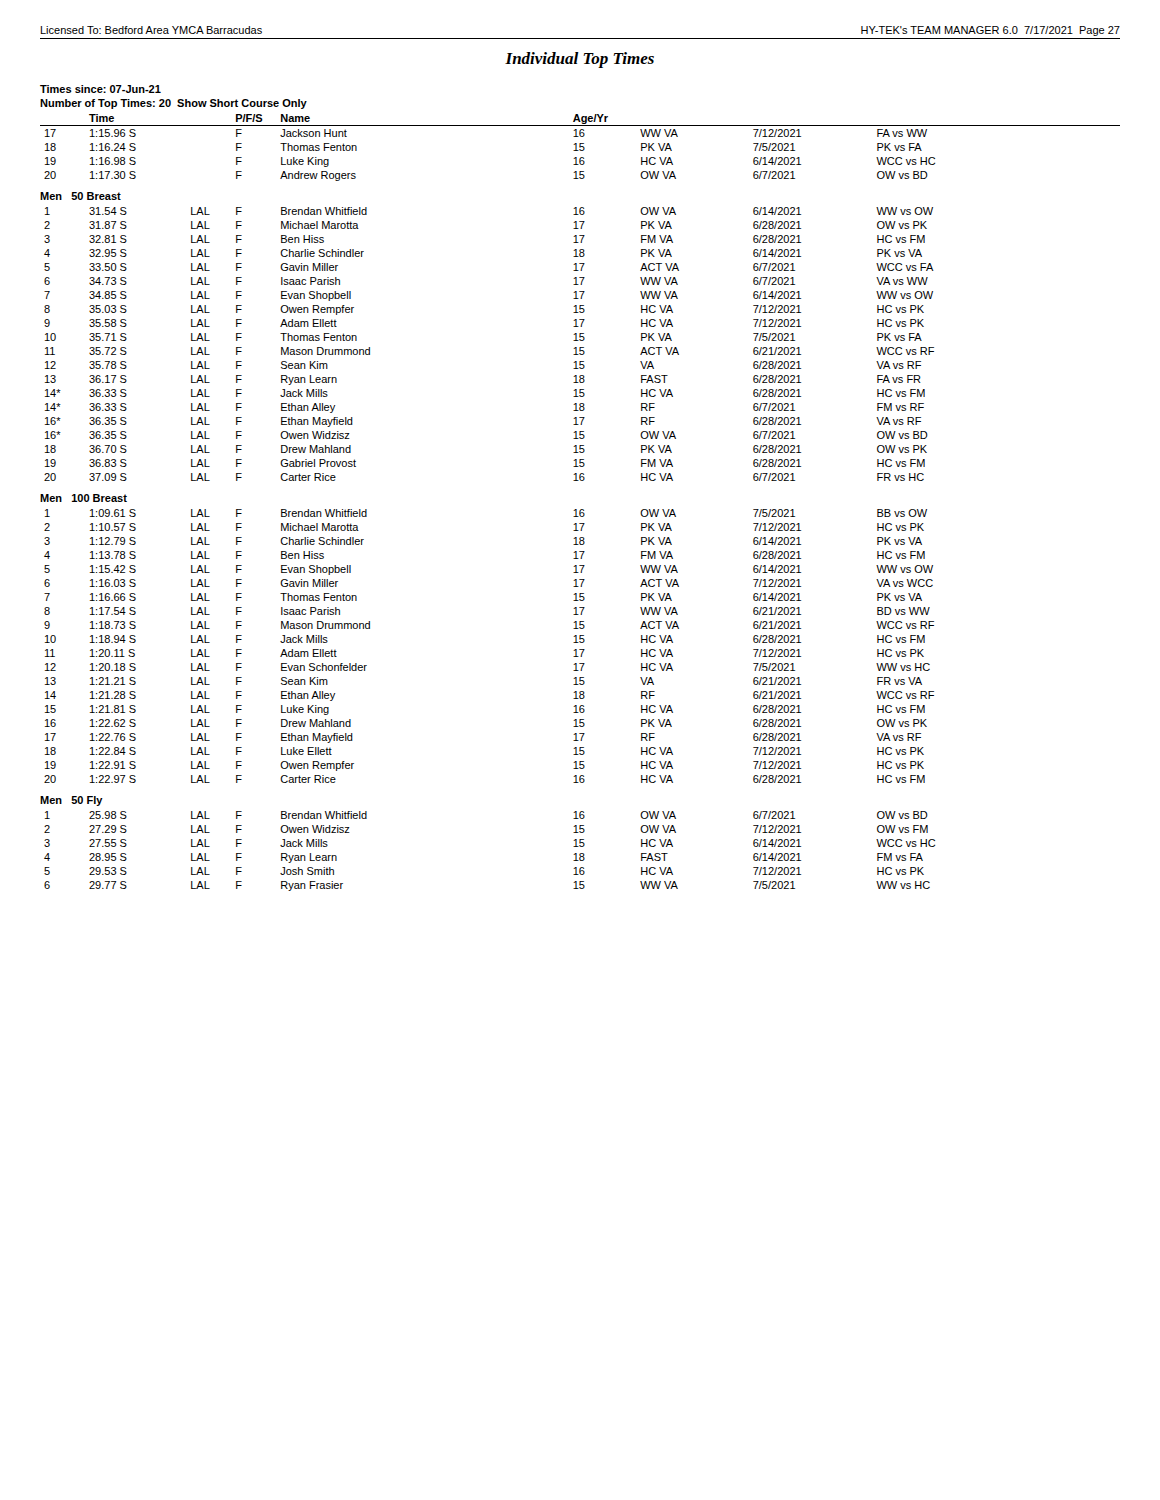Licensed To: Bedford Area YMCA Barracudas
HY-TEK's TEAM MANAGER 6.0 7/17/2021 Page 27
Individual Top Times
Times since: 07-Jun-21
Number of Top Times: 20 Show Short Course Only
| | Time | | P/F/S | Name | Age/Yr | | | |
| --- | --- | --- | --- | --- | --- | --- | --- | --- |
| 17 | 1:15.96 S | | F | Jackson Hunt | 16 | WW VA | 7/12/2021 | FA vs WW |
| 18 | 1:16.24 S | | F | Thomas Fenton | 15 | PK VA | 7/5/2021 | PK vs FA |
| 19 | 1:16.98 S | | F | Luke King | 16 | HC VA | 6/14/2021 | WCC vs HC |
| 20 | 1:17.30 S | | F | Andrew Rogers | 15 | OW VA | 6/7/2021 | OW vs BD |
| Men 50 Breast | |
| 1 | 31.54 S | LAL | F | Brendan Whitfield | 16 | OW VA | 6/14/2021 | WW vs OW |
| 2 | 31.87 S | LAL | F | Michael Marotta | 17 | PK VA | 6/28/2021 | OW vs PK |
| 3 | 32.81 S | LAL | F | Ben Hiss | 17 | FM VA | 6/28/2021 | HC vs FM |
| 4 | 32.95 S | LAL | F | Charlie Schindler | 18 | PK VA | 6/14/2021 | PK vs VA |
| 5 | 33.50 S | LAL | F | Gavin Miller | 17 | ACT VA | 6/7/2021 | WCC vs FA |
| 6 | 34.73 S | LAL | F | Isaac Parish | 17 | WW VA | 6/7/2021 | VA vs WW |
| 7 | 34.85 S | LAL | F | Evan Shopbell | 17 | WW VA | 6/14/2021 | WW vs OW |
| 8 | 35.03 S | LAL | F | Owen Rempfer | 15 | HC VA | 7/12/2021 | HC vs PK |
| 9 | 35.58 S | LAL | F | Adam Ellett | 17 | HC VA | 7/12/2021 | HC vs PK |
| 10 | 35.71 S | LAL | F | Thomas Fenton | 15 | PK VA | 7/5/2021 | PK vs FA |
| 11 | 35.72 S | LAL | F | Mason Drummond | 15 | ACT VA | 6/21/2021 | WCC vs RF |
| 12 | 35.78 S | LAL | F | Sean Kim | 15 | VA | 6/28/2021 | VA vs RF |
| 13 | 36.17 S | LAL | F | Ryan Learn | 18 | FAST | 6/28/2021 | FA vs FR |
| 14* | 36.33 S | LAL | F | Jack Mills | 15 | HC VA | 6/28/2021 | HC vs FM |
| 14* | 36.33 S | LAL | F | Ethan Alley | 18 | RF | 6/7/2021 | FM vs RF |
| 16* | 36.35 S | LAL | F | Ethan Mayfield | 17 | RF | 6/28/2021 | VA vs RF |
| 16* | 36.35 S | LAL | F | Owen Widzisz | 15 | OW VA | 6/7/2021 | OW vs BD |
| 18 | 36.70 S | LAL | F | Drew Mahland | 15 | PK VA | 6/28/2021 | OW vs PK |
| 19 | 36.83 S | LAL | F | Gabriel Provost | 15 | FM VA | 6/28/2021 | HC vs FM |
| 20 | 37.09 S | LAL | F | Carter Rice | 16 | HC VA | 6/7/2021 | FR vs HC |
| Men 100 Breast | |
| 1 | 1:09.61 S | LAL | F | Brendan Whitfield | 16 | OW VA | 7/5/2021 | BB vs OW |
| 2 | 1:10.57 S | LAL | F | Michael Marotta | 17 | PK VA | 7/12/2021 | HC vs PK |
| 3 | 1:12.79 S | LAL | F | Charlie Schindler | 18 | PK VA | 6/14/2021 | PK vs VA |
| 4 | 1:13.78 S | LAL | F | Ben Hiss | 17 | FM VA | 6/28/2021 | HC vs FM |
| 5 | 1:15.42 S | LAL | F | Evan Shopbell | 17 | WW VA | 6/14/2021 | WW vs OW |
| 6 | 1:16.03 S | LAL | F | Gavin Miller | 17 | ACT VA | 7/12/2021 | VA vs WCC |
| 7 | 1:16.66 S | LAL | F | Thomas Fenton | 15 | PK VA | 6/14/2021 | PK vs VA |
| 8 | 1:17.54 S | LAL | F | Isaac Parish | 17 | WW VA | 6/21/2021 | BD vs WW |
| 9 | 1:18.73 S | LAL | F | Mason Drummond | 15 | ACT VA | 6/21/2021 | WCC vs RF |
| 10 | 1:18.94 S | LAL | F | Jack Mills | 15 | HC VA | 6/28/2021 | HC vs FM |
| 11 | 1:20.11 S | LAL | F | Adam Ellett | 17 | HC VA | 7/12/2021 | HC vs PK |
| 12 | 1:20.18 S | LAL | F | Evan Schonfelder | 17 | HC VA | 7/5/2021 | WW vs HC |
| 13 | 1:21.21 S | LAL | F | Sean Kim | 15 | VA | 6/21/2021 | FR vs VA |
| 14 | 1:21.28 S | LAL | F | Ethan Alley | 18 | RF | 6/21/2021 | WCC vs RF |
| 15 | 1:21.81 S | LAL | F | Luke King | 16 | HC VA | 6/28/2021 | HC vs FM |
| 16 | 1:22.62 S | LAL | F | Drew Mahland | 15 | PK VA | 6/28/2021 | OW vs PK |
| 17 | 1:22.76 S | LAL | F | Ethan Mayfield | 17 | RF | 6/28/2021 | VA vs RF |
| 18 | 1:22.84 S | LAL | F | Luke Ellett | 15 | HC VA | 7/12/2021 | HC vs PK |
| 19 | 1:22.91 S | LAL | F | Owen Rempfer | 15 | HC VA | 7/12/2021 | HC vs PK |
| 20 | 1:22.97 S | LAL | F | Carter Rice | 16 | HC VA | 6/28/2021 | HC vs FM |
| Men 50 Fly | |
| 1 | 25.98 S | LAL | F | Brendan Whitfield | 16 | OW VA | 6/7/2021 | OW vs BD |
| 2 | 27.29 S | LAL | F | Owen Widzisz | 15 | OW VA | 7/12/2021 | OW vs FM |
| 3 | 27.55 S | LAL | F | Jack Mills | 15 | HC VA | 6/14/2021 | WCC vs HC |
| 4 | 28.95 S | LAL | F | Ryan Learn | 18 | FAST | 6/14/2021 | FM vs FA |
| 5 | 29.53 S | LAL | F | Josh Smith | 16 | HC VA | 7/12/2021 | HC vs PK |
| 6 | 29.77 S | LAL | F | Ryan Frasier | 15 | WW VA | 7/5/2021 | WW vs HC |